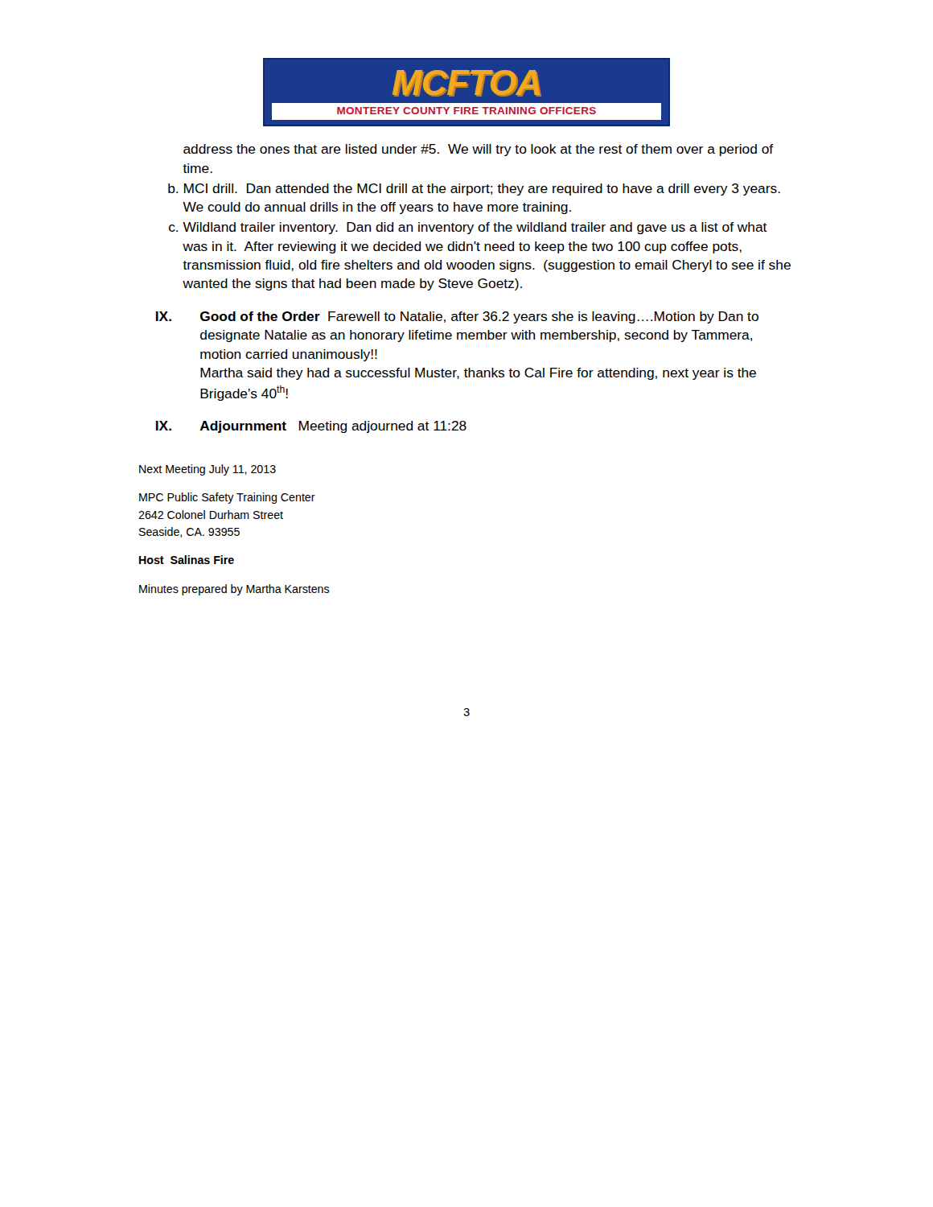MCFTOA
MONTEREY COUNTY FIRE TRAINING OFFICERS
address the ones that are listed under #5. We will try to look at the rest of them over a period of time.
MCI drill. Dan attended the MCI drill at the airport; they are required to have a drill every 3 years. We could do annual drills in the off years to have more training.
Wildland trailer inventory. Dan did an inventory of the wildland trailer and gave us a list of what was in it. After reviewing it we decided we didn't need to keep the two 100 cup coffee pots, transmission fluid, old fire shelters and old wooden signs. (suggestion to email Cheryl to see if she wanted the signs that had been made by Steve Goetz).
IX.
Good of the Order Farewell to Natalie, after 36.2 years she is leaving….Motion by Dan to designate Natalie as an honorary lifetime member with membership, second by Tammera, motion carried unanimously!!
Martha said they had a successful Muster, thanks to Cal Fire for attending, next year is the Brigade's 40th!
IX.
Adjournment Meeting adjourned at 11:28
Next Meeting July 11, 2013
MPC Public Safety Training Center
2642 Colonel Durham Street
Seaside, CA. 93955
Host Salinas Fire
Minutes prepared by Martha Karstens
3